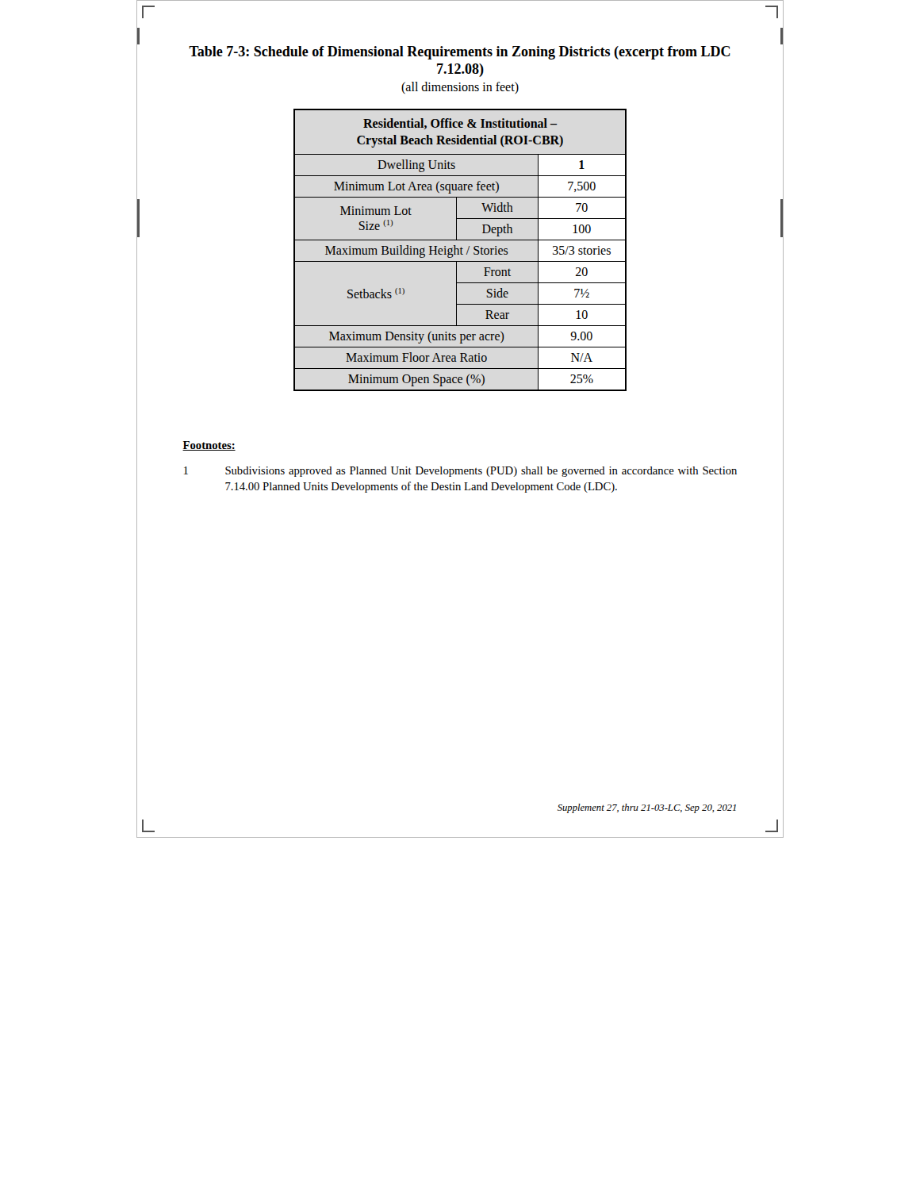Table 7-3: Schedule of Dimensional Requirements in Zoning Districts (excerpt from LDC 7.12.08)
(all dimensions in feet)
| Residential, Office & Institutional – Crystal Beach Residential (ROI-CBR) |
| --- |
| Dwelling Units | 1 |
| Minimum Lot Area (square feet) | 7,500 |
| Minimum Lot Size (1) | Width | 70 |
| Depth | 100 |
| Maximum Building Height / Stories | 35/3 stories |
| Setbacks (1) | Front | 20 |
| Side | 7½ |
| Rear | 10 |
| Maximum Density (units per acre) | 9.00 |
| Maximum Floor Area Ratio | N/A |
| Minimum Open Space (%) | 25% |
Footnotes:
1
Subdivisions approved as Planned Unit Developments (PUD) shall be governed in accordance with Section 7.14.00 Planned Units Developments of the Destin Land Development Code (LDC).
Supplement 27, thru 21-03-LC, Sep 20, 2021